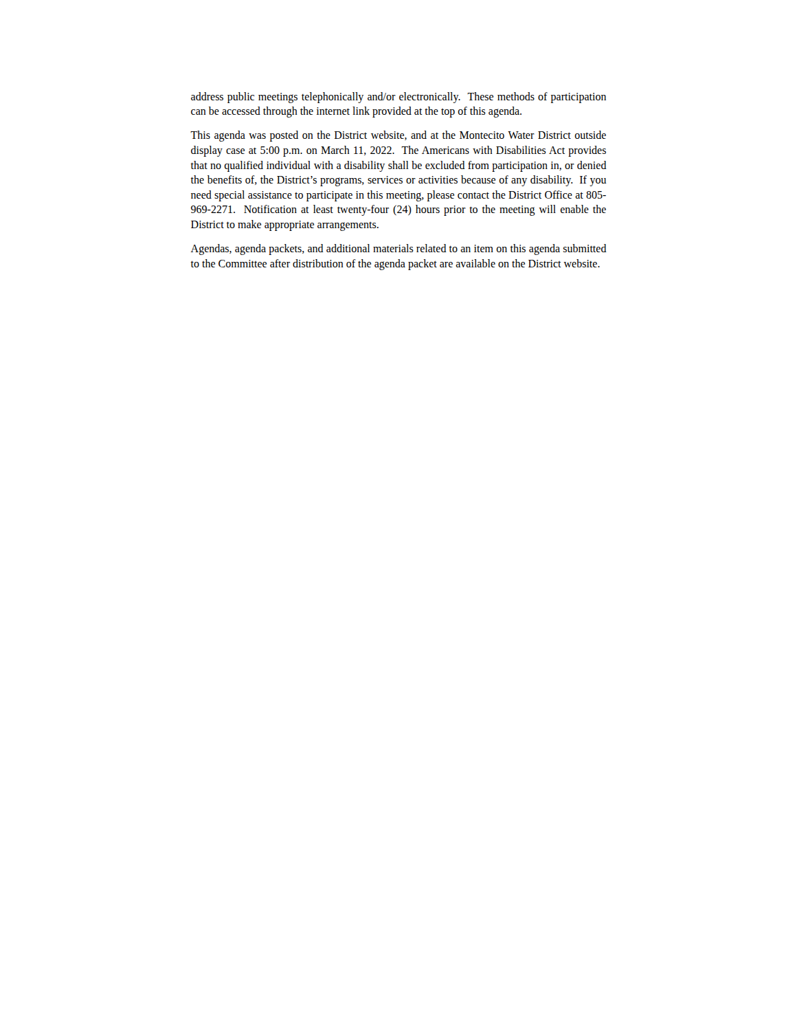address public meetings telephonically and/or electronically. These methods of participation can be accessed through the internet link provided at the top of this agenda.
This agenda was posted on the District website, and at the Montecito Water District outside display case at 5:00 p.m. on March 11, 2022. The Americans with Disabilities Act provides that no qualified individual with a disability shall be excluded from participation in, or denied the benefits of, the District’s programs, services or activities because of any disability. If you need special assistance to participate in this meeting, please contact the District Office at 805-969-2271. Notification at least twenty-four (24) hours prior to the meeting will enable the District to make appropriate arrangements.
Agendas, agenda packets, and additional materials related to an item on this agenda submitted to the Committee after distribution of the agenda packet are available on the District website.